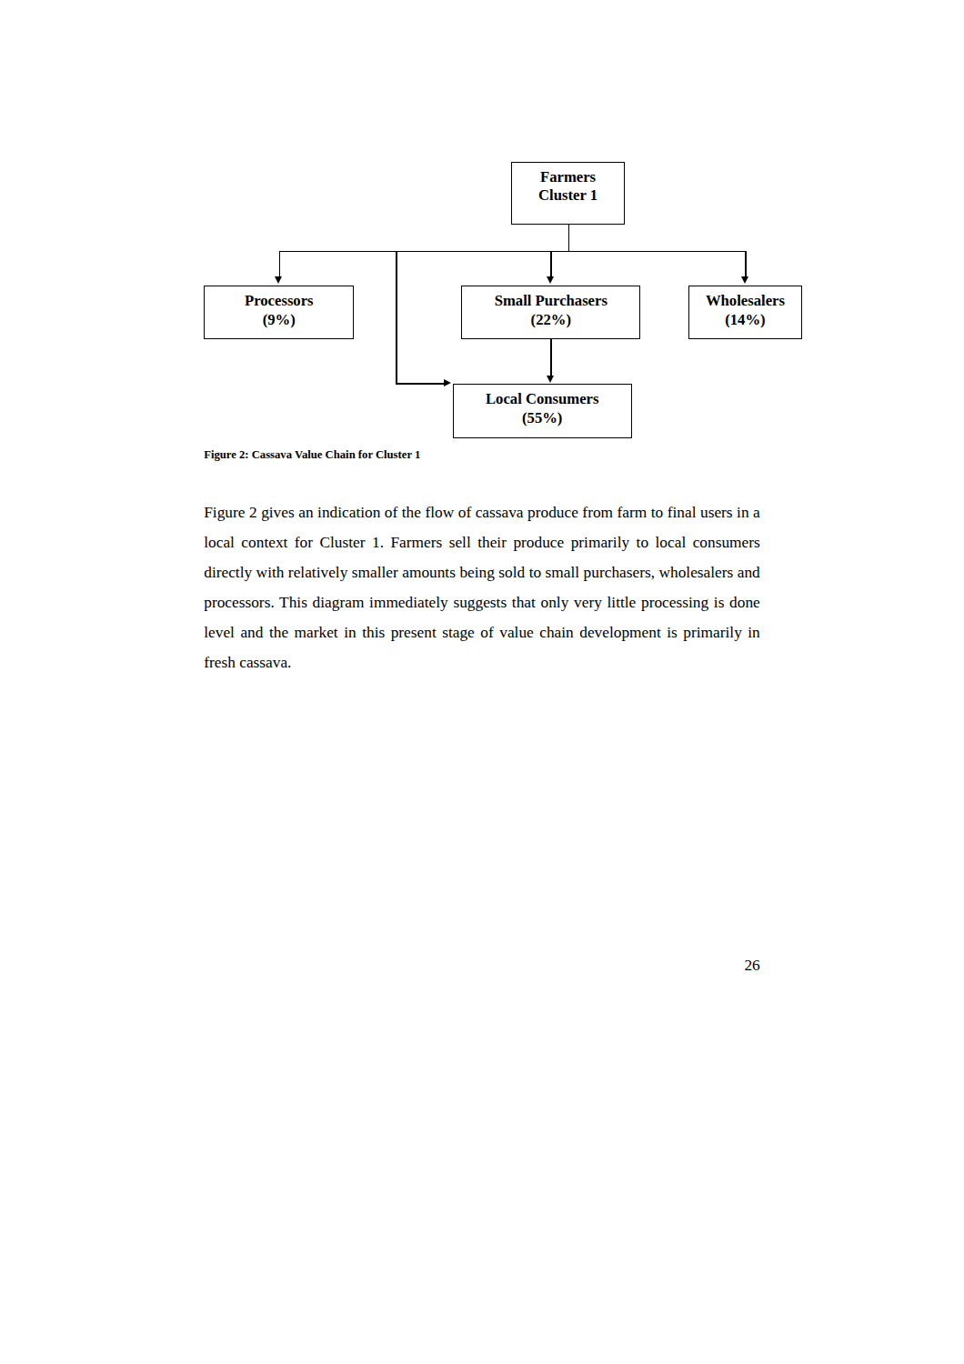Farmers
Cluster 1
Processors
(9%)
Small Purchasers
(22%)
Wholesalers
(14%)
Local Consumers
(55%)
Figure 2: Cassava Value Chain for Cluster 1
Figure 2 gives an indication of the flow of cassava produce from farm to final users in a local context for Cluster 1. Farmers sell their produce primarily to local consumers directly with relatively smaller amounts being sold to small purchasers, wholesalers and processors. This diagram immediately suggests that only very little processing is done level and the market in this present stage of value chain development is primarily in fresh cassava.
26